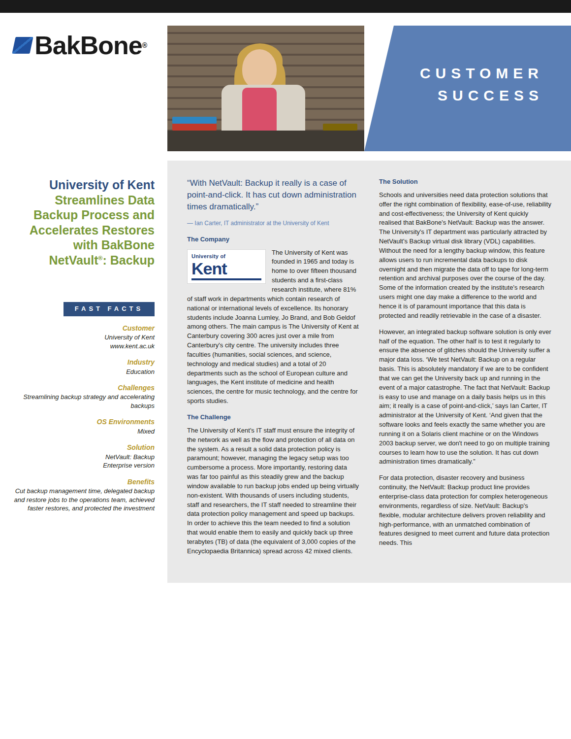BakBone®
CUSTOMER
SUCCESS
University of Kent
Streamlines Data
Backup Process and
Accelerates Restores
with BakBone
NetVault®: Backup
FAST FACTS
Customer
University of Kent
www.kent.ac.uk
Industry
Education
Challenges
Streamlining backup strategy and accelerating backups
OS Environments
Mixed
Solution
NetVault: Backup
Enterprise version
Benefits
Cut backup management time, delegated backup and restore jobs to the operations team, achieved faster restores, and protected the investment
“With NetVault: Backup it really is a case of point-and-click. It has cut down administration times dramatically.”
— Ian Carter, IT administrator at the University of Kent
The Company
University of
Kent
The University of Kent was founded in 1965 and today is home to over fifteen thousand students and a first-class research institute, where 81% of staff work in departments which contain research of national or international levels of excellence. Its honorary students include Joanna Lumley, Jo Brand, and Bob Geldof among others. The main campus is The University of Kent at Canterbury covering 300 acres just over a mile from Canterbury's city centre. The university includes three faculties (humanities, social sciences, and science, technology and medical studies) and a total of 20 departments such as the school of European culture and languages, the Kent institute of medicine and health sciences, the centre for music technology, and the centre for sports studies.
The Challenge
The University of Kent's IT staff must ensure the integrity of the network as well as the flow and protection of all data on the system. As a result a solid data protection policy is paramount; however, managing the legacy setup was too cumbersome a process. More importantly, restoring data was far too painful as this steadily grew and the backup window available to run backup jobs ended up being virtually non-existent. With thousands of users including students, staff and researchers, the IT staff needed to streamline their data protection policy management and speed up backups. In order to achieve this the team needed to find a solution that would enable them to easily and quickly back up three terabytes (TB) of data (the equivalent of 3,000 copies of the Encyclopaedia Britannica) spread across 42 mixed clients.
The Solution
Schools and universities need data protection solutions that offer the right combination of flexibility, ease-of-use, reliability and cost-effectiveness; the University of Kent quickly realised that BakBone's NetVault: Backup was the answer. The University's IT department was particularly attracted by NetVault's Backup virtual disk library (VDL) capabilities. Without the need for a lengthy backup window, this feature allows users to run incremental data backups to disk overnight and then migrate the data off to tape for long-term retention and archival purposes over the course of the day. Some of the information created by the institute's research users might one day make a difference to the world and hence it is of paramount importance that this data is protected and readily retrievable in the case of a disaster.
However, an integrated backup software solution is only ever half of the equation. The other half is to test it regularly to ensure the absence of glitches should the University suffer a major data loss. ‘We test NetVault: Backup on a regular basis. This is absolutely mandatory if we are to be confident that we can get the University back up and running in the event of a major catastrophe. The fact that NetVault: Backup is easy to use and manage on a daily basis helps us in this aim; it really is a case of point-and-click,’ says Ian Carter, IT administrator at the University of Kent. ‘And given that the software looks and feels exactly the same whether you are running it on a Solaris client machine or on the Windows 2003 backup server, we don't need to go on multiple training courses to learn how to use the solution. It has cut down administration times dramatically.”
For data protection, disaster recovery and business continuity, the NetVault: Backup product line provides enterprise-class data protection for complex heterogeneous environments, regardless of size. NetVault: Backup's flexible, modular architecture delivers proven reliability and high-performance, with an unmatched combination of features designed to meet current and future data protection needs. This